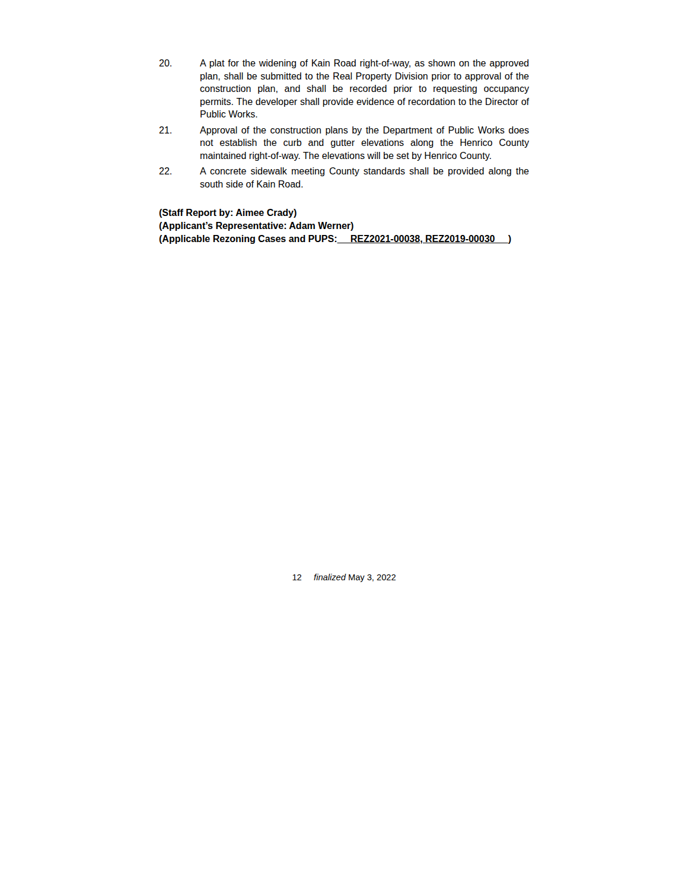20. A plat for the widening of Kain Road right-of-way, as shown on the approved plan, shall be submitted to the Real Property Division prior to approval of the construction plan, and shall be recorded prior to requesting occupancy permits. The developer shall provide evidence of recordation to the Director of Public Works.
21. Approval of the construction plans by the Department of Public Works does not establish the curb and gutter elevations along the Henrico County maintained right-of-way. The elevations will be set by Henrico County.
22. A concrete sidewalk meeting County standards shall be provided along the south side of Kain Road.
(Staff Report by: Aimee Crady)
(Applicant’s Representative: Adam Werner)
(Applicable Rezoning Cases and PUPS: REZ2021-00038, REZ2019-00030 )
12 finalized May 3, 2022